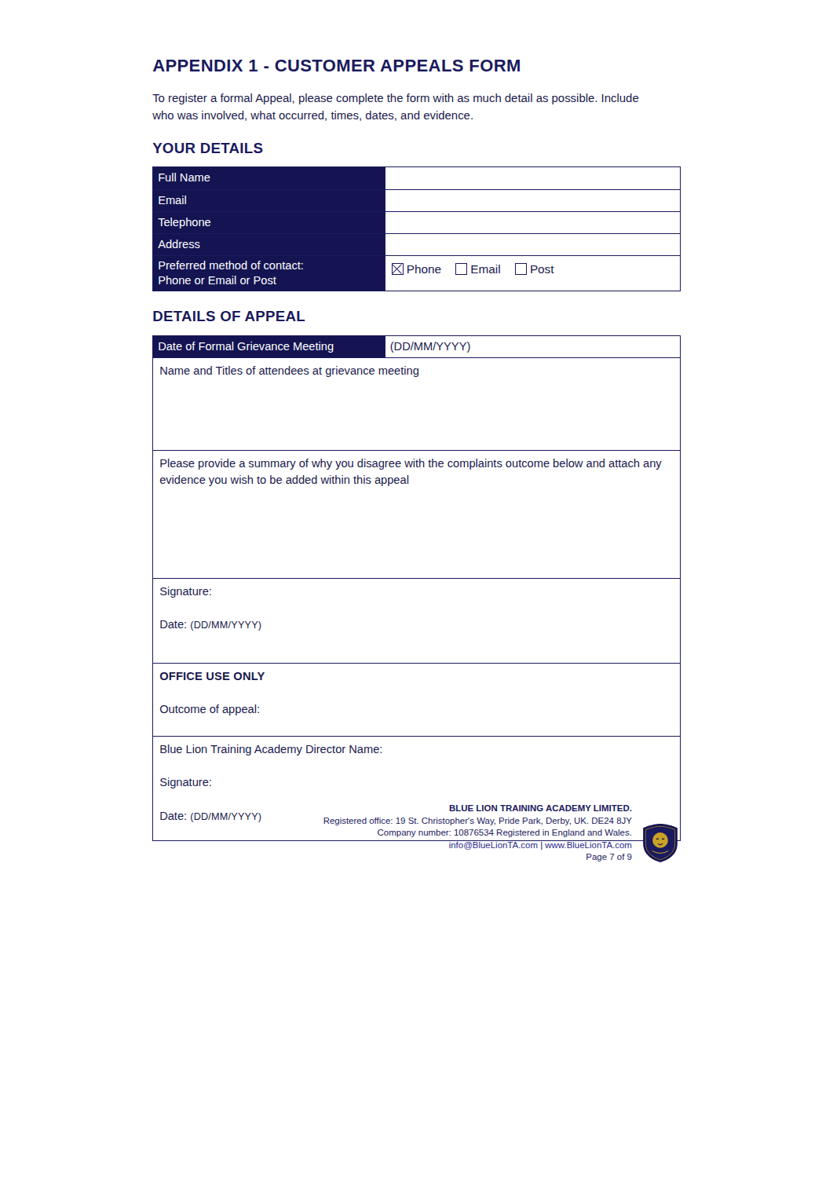Appendix 1 - Customer Appeals Form
To register a formal Appeal, please complete the form with as much detail as possible. Include who was involved, what occurred, times, dates, and evidence.
Your Details
| Full Name | |
| Email | |
| Telephone | |
| Address | |
| Preferred method of contact: Phone or Email or Post | Phone Email Post |
Details of Appeal
| Date of Formal Grievance Meeting | (DD/MM/YYYY) |
| Name and Titles of attendees at grievance meeting |
| Please provide a summary of why you disagree with the complaints outcome below and attach any evidence you wish to be added within this appeal |
| Signature: Date: (DD/MM/YYYY) |
| OFFICE USE ONLY Outcome of appeal: |
| Blue Lion Training Academy Director Name: Signature: Date: (DD/MM/YYYY) |
BLUE LION TRAINING ACADEMY LIMITED.
Registered office: 19 St. Christopher's Way, Pride Park, Derby, UK. DE24 8JY
Company number: 10876534 Registered in England and Wales.
info@BlueLionTA.com | www.BlueLionTA.com
Page 7 of 9